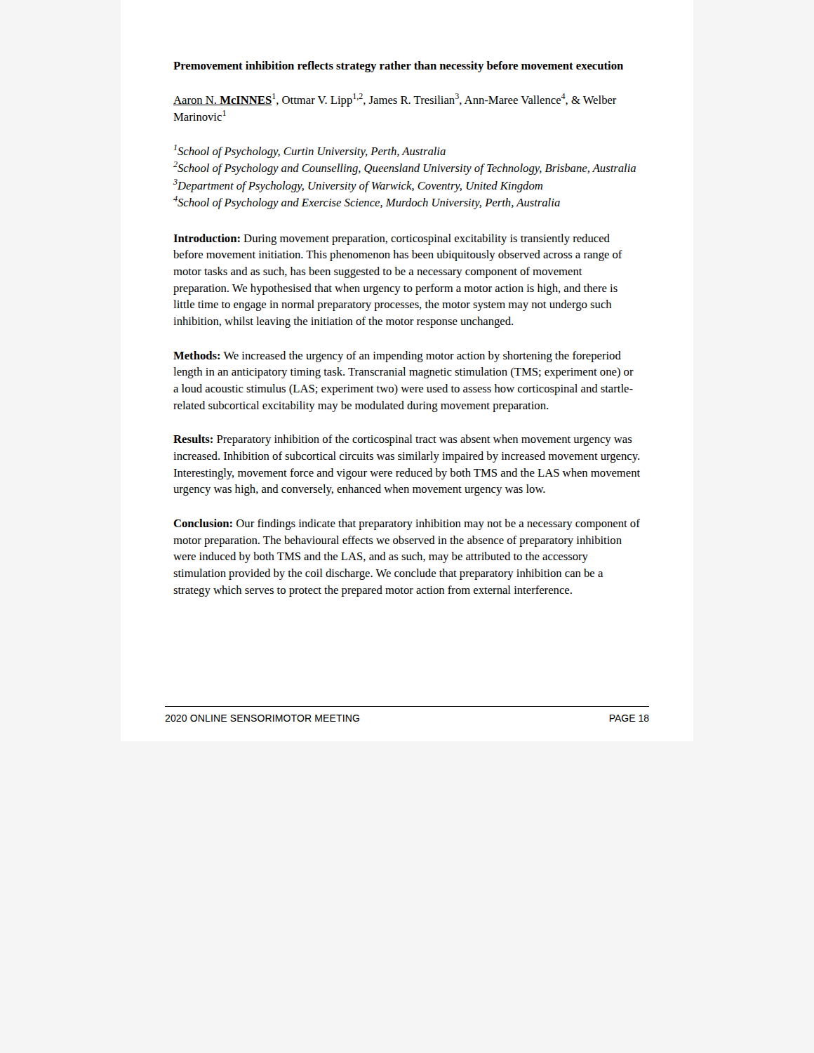Premovement inhibition reflects strategy rather than necessity before movement execution
Aaron N. McINNES1, Ottmar V. Lipp1,2, James R. Tresilian3, Ann-Maree Vallence4, & Welber Marinovic1
1School of Psychology, Curtin University, Perth, Australia
2School of Psychology and Counselling, Queensland University of Technology, Brisbane, Australia
3Department of Psychology, University of Warwick, Coventry, United Kingdom
4School of Psychology and Exercise Science, Murdoch University, Perth, Australia
Introduction: During movement preparation, corticospinal excitability is transiently reduced before movement initiation. This phenomenon has been ubiquitously observed across a range of motor tasks and as such, has been suggested to be a necessary component of movement preparation. We hypothesised that when urgency to perform a motor action is high, and there is little time to engage in normal preparatory processes, the motor system may not undergo such inhibition, whilst leaving the initiation of the motor response unchanged.
Methods: We increased the urgency of an impending motor action by shortening the foreperiod length in an anticipatory timing task. Transcranial magnetic stimulation (TMS; experiment one) or a loud acoustic stimulus (LAS; experiment two) were used to assess how corticospinal and startle-related subcortical excitability may be modulated during movement preparation.
Results: Preparatory inhibition of the corticospinal tract was absent when movement urgency was increased. Inhibition of subcortical circuits was similarly impaired by increased movement urgency. Interestingly, movement force and vigour were reduced by both TMS and the LAS when movement urgency was high, and conversely, enhanced when movement urgency was low.
Conclusion: Our findings indicate that preparatory inhibition may not be a necessary component of motor preparation. The behavioural effects we observed in the absence of preparatory inhibition were induced by both TMS and the LAS, and as such, may be attributed to the accessory stimulation provided by the coil discharge. We conclude that preparatory inhibition can be a strategy which serves to protect the prepared motor action from external interference.
2020 ONLINE SENSORIMOTOR MEETING PAGE 18